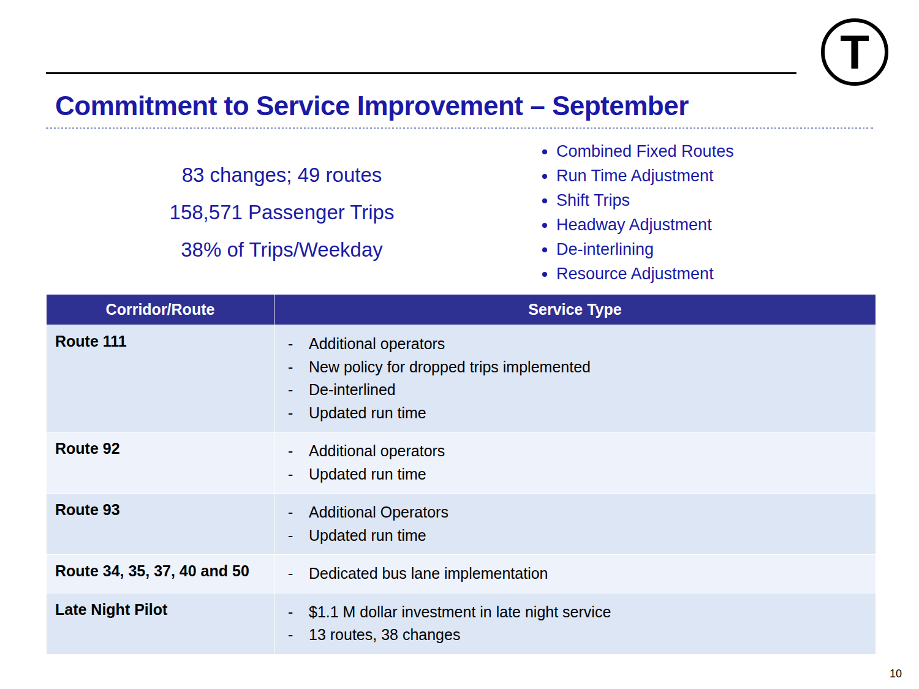T
Commitment to Service Improvement – September
83 changes; 49 routes
158,571 Passenger Trips
38% of Trips/Weekday
Combined Fixed Routes
Run Time Adjustment
Shift Trips
Headway Adjustment
De-interlining
Resource Adjustment
| Corridor/Route | Service Type |
| --- | --- |
| Route 111 | Additional operators New policy for dropped trips implemented De-interlined Updated run time |
| Route 92 | Additional operators Updated run time |
| Route 93 | Additional Operators Updated run time |
| Route 34, 35, 37, 40 and 50 | Dedicated bus lane implementation |
| Late Night Pilot | $1.1 M dollar investment in late night service 13 routes, 38 changes |
10